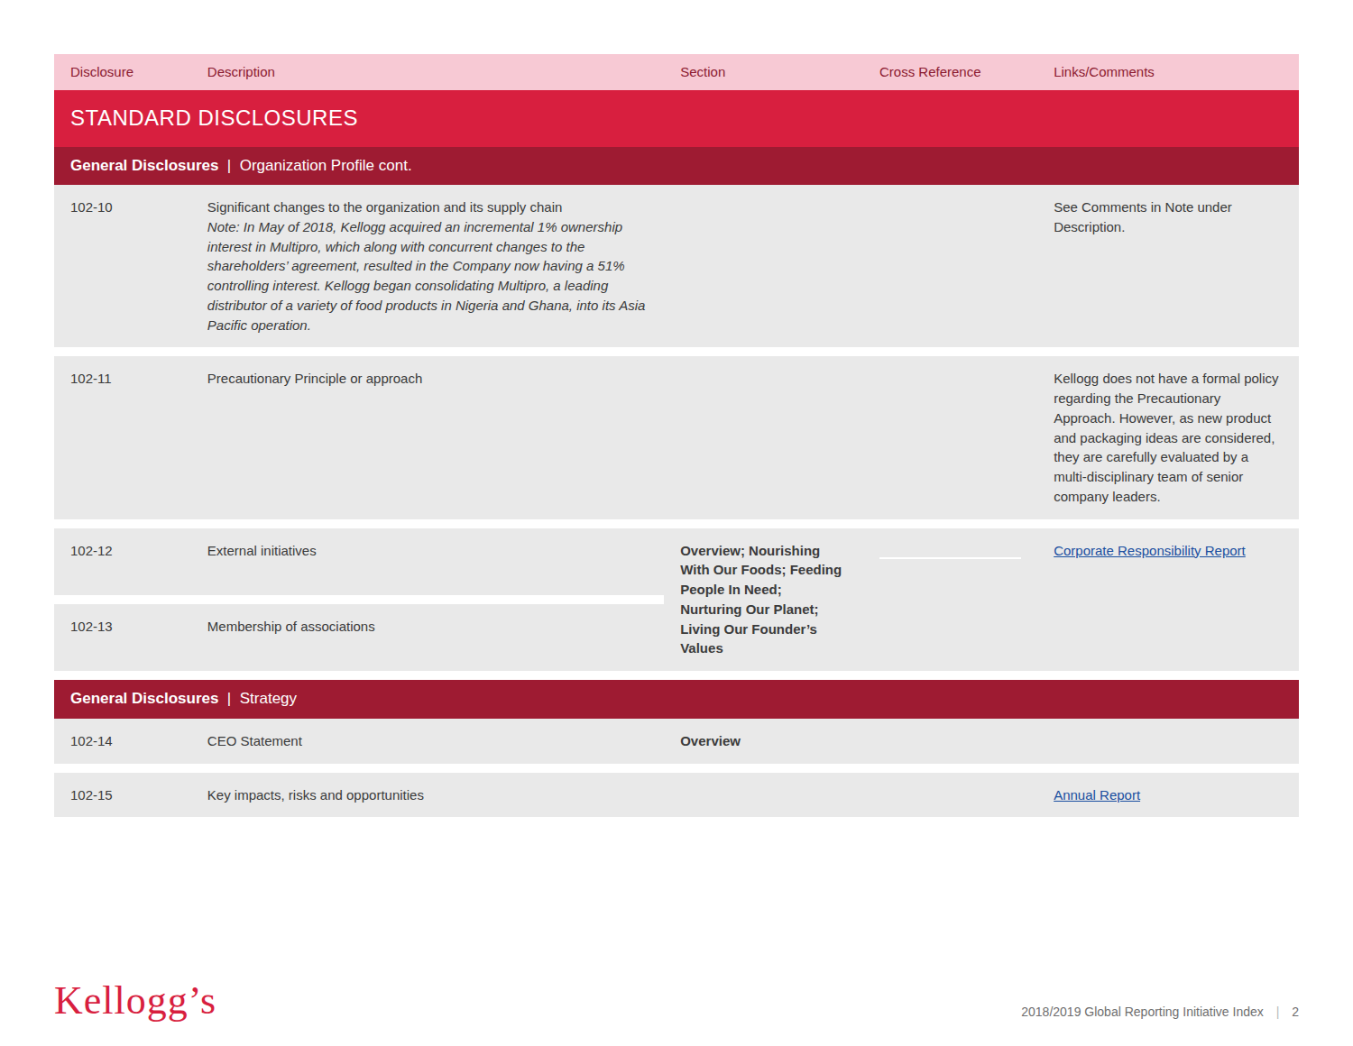| STANDARD DISCLOSURES |
| General Disclosures / Organization Profile cont. |
| Disclosure | Description | Section | Cross Reference | Links/Comments |
| 102-10 | Significant changes to the organization and its supply chain Note: In May of 2018, Kellogg acquired an incremental 1% ownership interest in Multipro, which along with concurrent changes to the shareholders’ agreement, resulted in the Company now having a 51% controlling interest. Kellogg began consolidating Multipro, a leading distributor of a variety of food products in Nigeria and Ghana, into its Asia Pacific operation. | | | See Comments in Note under Description. |
| 102-11 | Precautionary Principle or approach | | | Kellogg does not have a formal policy regarding the Precautionary Approach. However, as new product and packaging ideas are considered, they are carefully evaluated by a multi-disciplinary team of senior company leaders. |
| 102-12 | External initiatives | Overview; Nourishing With Our Foods; Feeding People In Need; Nurturing Our Planet; Living Our Founder’s Values | | Corporate Responsibility Report |
| 102-13 | Membership of associations |
| General Disclosures / Strategy |
| 102-14 | CEO Statement | Overview | | |
| 102-15 | Key impacts, risks and opportunities | | | Annual Report |
Kellogg’s
2018/2019 Global Reporting Initiative Index | 2